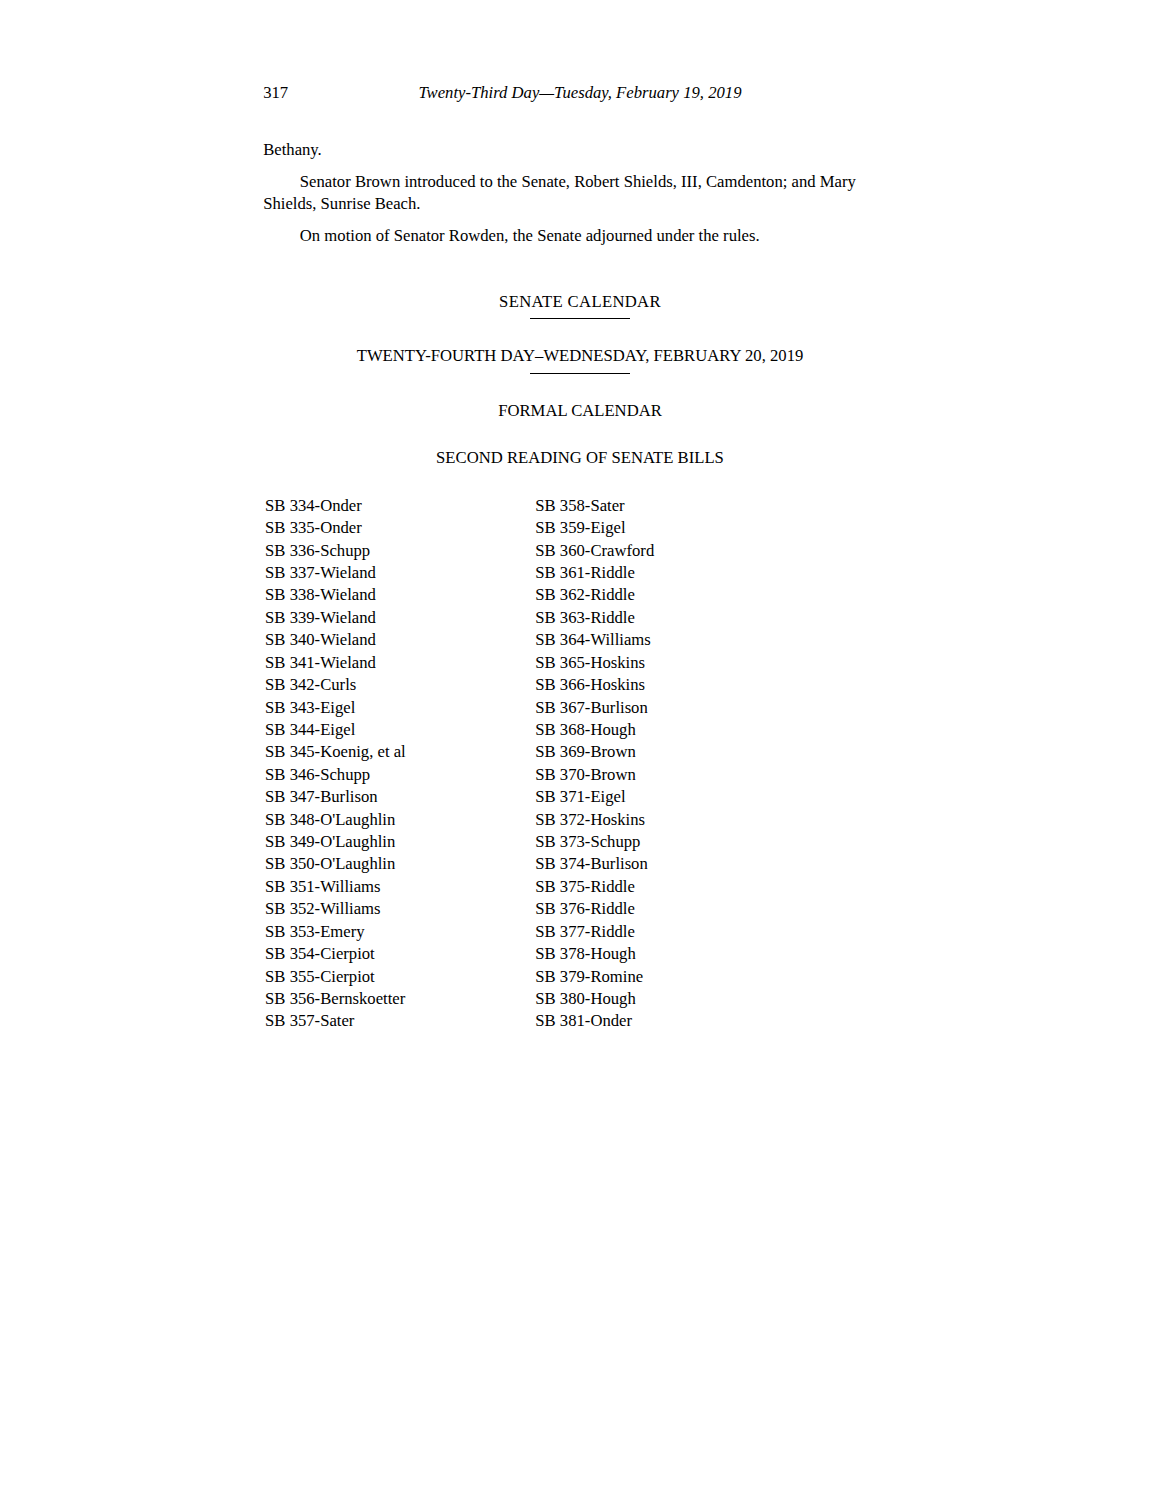317
Twenty-Third Day—Tuesday, February 19, 2019
Bethany.
Senator Brown introduced to the Senate, Robert Shields, III, Camdenton; and Mary Shields, Sunrise Beach.
On motion of Senator Rowden, the Senate adjourned under the rules.
SENATE CALENDAR
TWENTY-FOURTH DAY–WEDNESDAY, FEBRUARY 20, 2019
FORMAL CALENDAR
SECOND READING OF SENATE BILLS
SB 334-Onder
SB 335-Onder
SB 336-Schupp
SB 337-Wieland
SB 338-Wieland
SB 339-Wieland
SB 340-Wieland
SB 341-Wieland
SB 342-Curls
SB 343-Eigel
SB 344-Eigel
SB 345-Koenig, et al
SB 346-Schupp
SB 347-Burlison
SB 348-O'Laughlin
SB 349-O'Laughlin
SB 350-O'Laughlin
SB 351-Williams
SB 352-Williams
SB 353-Emery
SB 354-Cierpiot
SB 355-Cierpiot
SB 356-Bernskoetter
SB 357-Sater
SB 358-Sater
SB 359-Eigel
SB 360-Crawford
SB 361-Riddle
SB 362-Riddle
SB 363-Riddle
SB 364-Williams
SB 365-Hoskins
SB 366-Hoskins
SB 367-Burlison
SB 368-Hough
SB 369-Brown
SB 370-Brown
SB 371-Eigel
SB 372-Hoskins
SB 373-Schupp
SB 374-Burlison
SB 375-Riddle
SB 376-Riddle
SB 377-Riddle
SB 378-Hough
SB 379-Romine
SB 380-Hough
SB 381-Onder